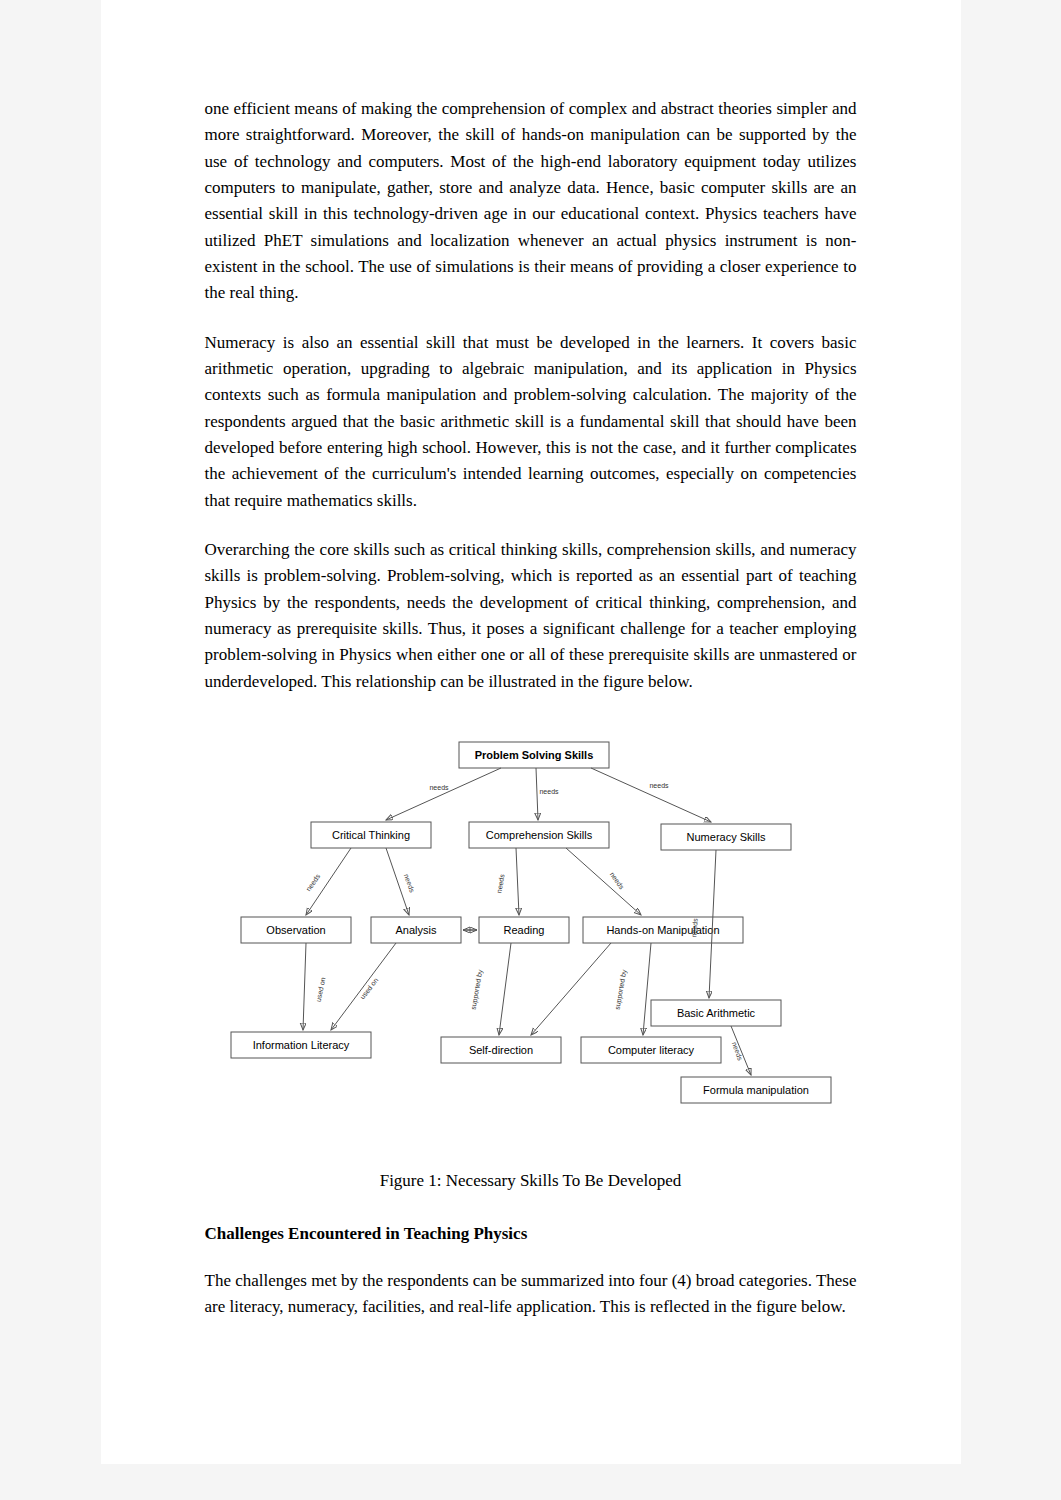one efficient means of making the comprehension of complex and abstract theories simpler and more straightforward. Moreover, the skill of hands-on manipulation can be supported by the use of technology and computers. Most of the high-end laboratory equipment today utilizes computers to manipulate, gather, store and analyze data. Hence, basic computer skills are an essential skill in this technology-driven age in our educational context. Physics teachers have utilized PhET simulations and localization whenever an actual physics instrument is non-existent in the school. The use of simulations is their means of providing a closer experience to the real thing.
Numeracy is also an essential skill that must be developed in the learners. It covers basic arithmetic operation, upgrading to algebraic manipulation, and its application in Physics contexts such as formula manipulation and problem-solving calculation. The majority of the respondents argued that the basic arithmetic skill is a fundamental skill that should have been developed before entering high school. However, this is not the case, and it further complicates the achievement of the curriculum's intended learning outcomes, especially on competencies that require mathematics skills.
Overarching the core skills such as critical thinking skills, comprehension skills, and numeracy skills is problem-solving. Problem-solving, which is reported as an essential part of teaching Physics by the respondents, needs the development of critical thinking, comprehension, and numeracy as prerequisite skills. Thus, it poses a significant challenge for a teacher employing problem-solving in Physics when either one or all of these prerequisite skills are unmastered or underdeveloped. This relationship can be illustrated in the figure below.
Problem Solving Skills Critical Thinking Comprehension Skills Numeracy Skills needs needs needs Observation Analysis Reading Hands-on Manipulation needs needs needs needs Basic Arithmetic needs Formula manipulation needs Information Literacy Self-direction Computer literacy used on used on supported by supported by
Figure 1: Necessary Skills To Be Developed
Challenges Encountered in Teaching Physics
The challenges met by the respondents can be summarized into four (4) broad categories. These are literacy, numeracy, facilities, and real-life application. This is reflected in the figure below.